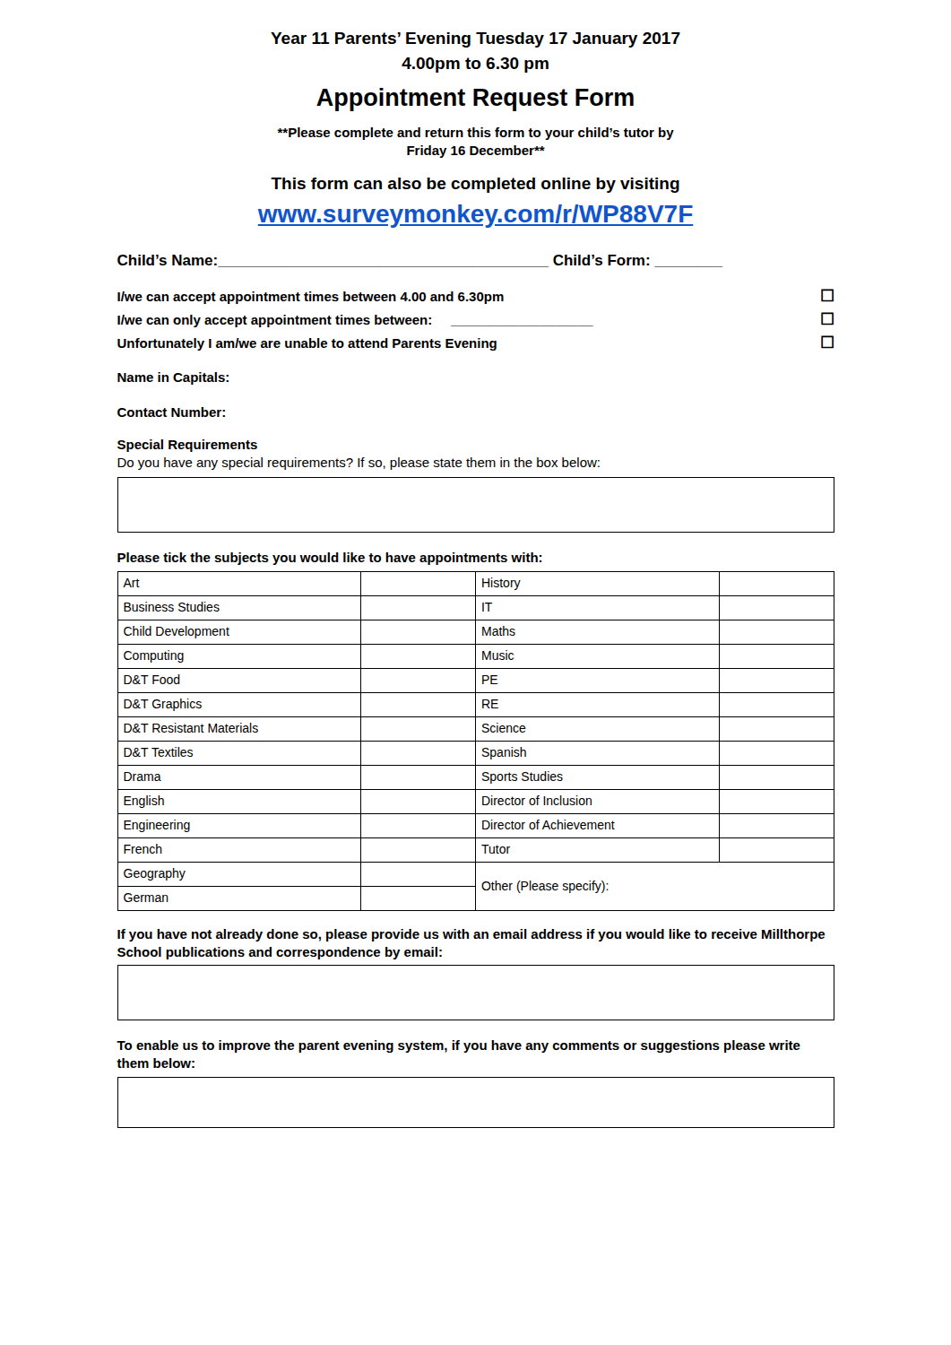Year 11 Parents’ Evening Tuesday 17 January 2017
4.00pm to 6.30 pm
Appointment Request Form
**Please complete and return this form to your child’s tutor by
Friday 16 December**
This form can also be completed online by visiting
www.surveymonkey.com/r/WP88V7F
Child’s Name:_______________________________________ Child’s Form: ________
I/we can accept appointment times between 4.00 and 6.30pm ☐
I/we can only accept appointment times between: ___________________ ☐
Unfortunately I am/we are unable to attend Parents Evening ☐
Name in Capitals:
Contact Number:
Special Requirements
Do you have any special requirements? If so, please state them in the box below:
Please tick the subjects you would like to have appointments with:
| Art | | History | |
| Business Studies | | IT | |
| Child Development | | Maths | |
| Computing | | Music | |
| D&T Food | | PE | |
| D&T Graphics | | RE | |
| D&T Resistant Materials | | Science | |
| D&T Textiles | | Spanish | |
| Drama | | Sports Studies | |
| English | | Director of Inclusion | |
| Engineering | | Director of Achievement | |
| French | | Tutor | |
| Geography | | Other (Please specify): |
| German | |
If you have not already done so, please provide us with an email address if you would like to receive Millthorpe School publications and correspondence by email:
To enable us to improve the parent evening system, if you have any comments or suggestions please write them below: